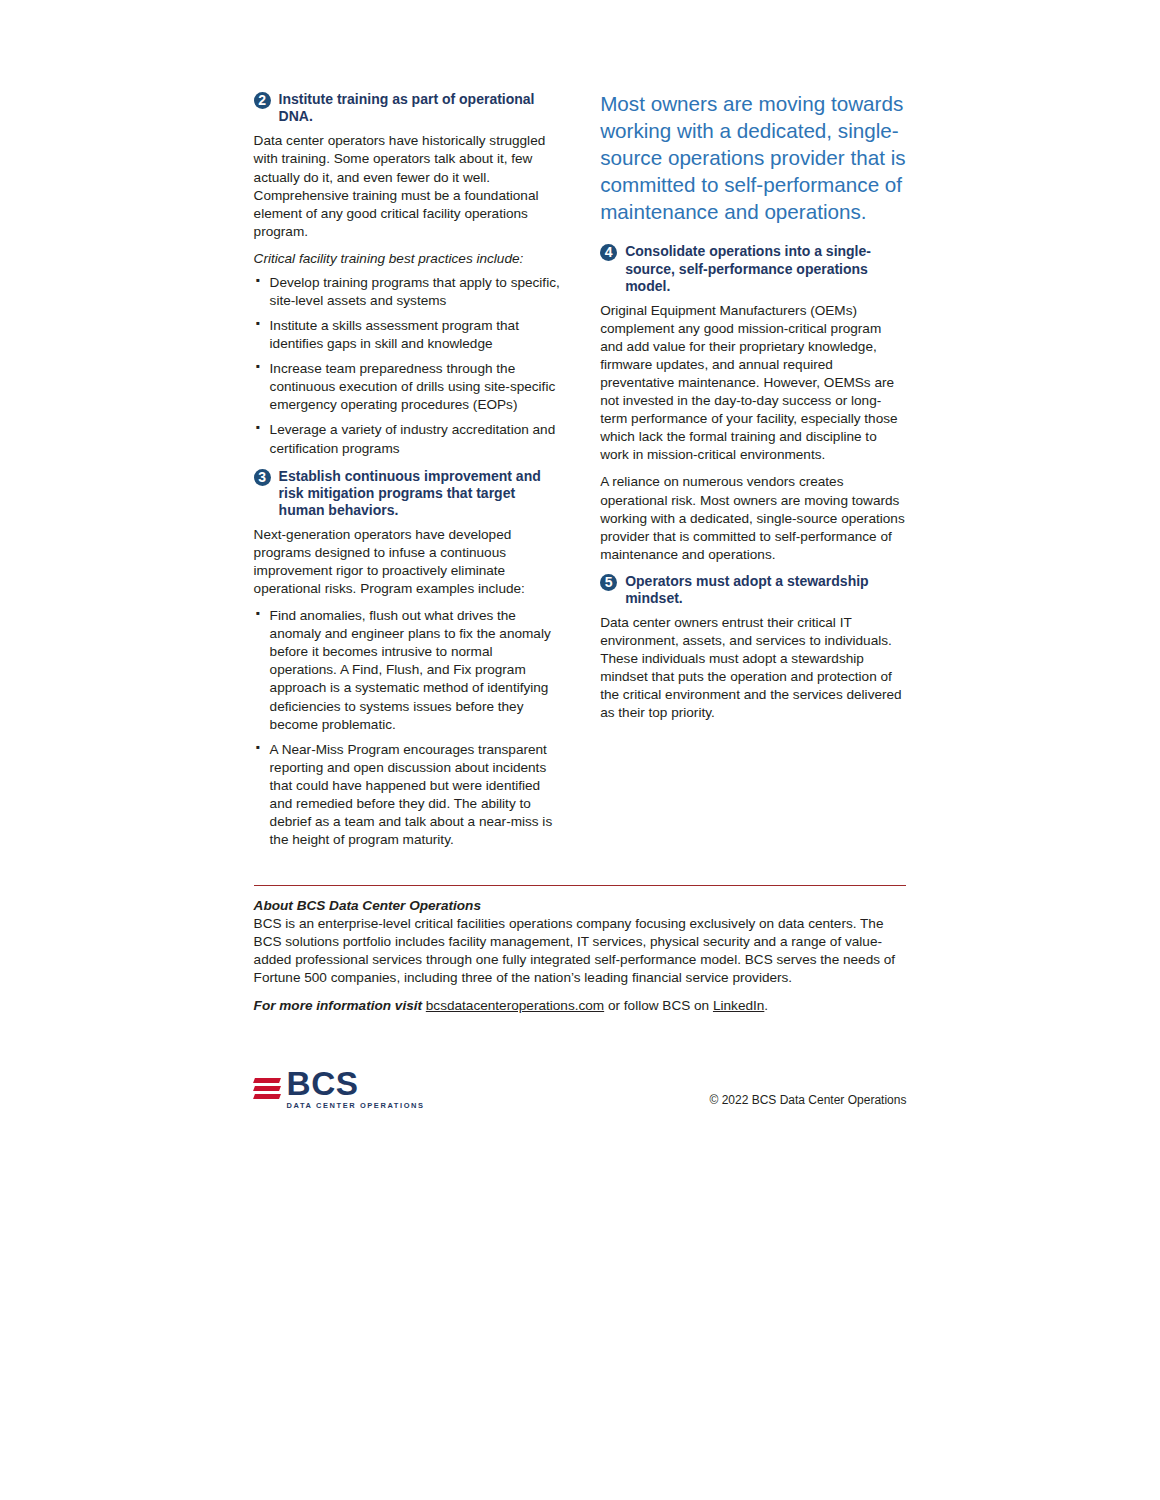2
Institute training as part of operational DNA.
Data center operators have historically struggled with training. Some operators talk about it, few actually do it, and even fewer do it well. Comprehensive training must be a foundational element of any good critical facility operations program.
Critical facility training best practices include:
Develop training programs that apply to specific, site-level assets and systems
Institute a skills assessment program that identifies gaps in skill and knowledge
Increase team preparedness through the continuous execution of drills using site-specific emergency operating procedures (EOPs)
Leverage a variety of industry accreditation and certification programs
3
Establish continuous improvement and risk mitigation programs that target human behaviors.
Next-generation operators have developed programs designed to infuse a continuous improvement rigor to proactively eliminate operational risks. Program examples include:
Find anomalies, flush out what drives the anomaly and engineer plans to fix the anomaly before it becomes intrusive to normal operations. A Find, Flush, and Fix program approach is a systematic method of identifying deficiencies to systems issues before they become problematic.
A Near-Miss Program encourages transparent reporting and open discussion about incidents that could have happened but were identified and remedied before they did. The ability to debrief as a team and talk about a near-miss is the height of program maturity.
Most owners are moving towards working with a dedicated, single-source operations provider that is committed to self-performance of maintenance and operations.
4
Consolidate operations into a single-source, self-performance operations model.
Original Equipment Manufacturers (OEMs) complement any good mission-critical program and add value for their proprietary knowledge, firmware updates, and annual required preventative maintenance. However, OEMSs are not invested in the day-to-day success or long-term performance of your facility, especially those which lack the formal training and discipline to work in mission-critical environments.
A reliance on numerous vendors creates operational risk. Most owners are moving towards working with a dedicated, single-source operations provider that is committed to self-performance of maintenance and operations.
5
Operators must adopt a stewardship mindset.
Data center owners entrust their critical IT environment, assets, and services to individuals. These individuals must adopt a stewardship mindset that puts the operation and protection of the critical environment and the services delivered as their top priority.
About BCS Data Center Operations
BCS is an enterprise-level critical facilities operations company focusing exclusively on data centers. The BCS solutions portfolio includes facility management, IT services, physical security and a range of value-added professional services through one fully integrated self-performance model. BCS serves the needs of Fortune 500 companies, including three of the nation’s leading financial service providers.
For more information visit bcsdatacenteroperations.com or follow BCS on LinkedIn.
BCS
DATA CENTER OPERATIONS
© 2022 BCS Data Center Operations